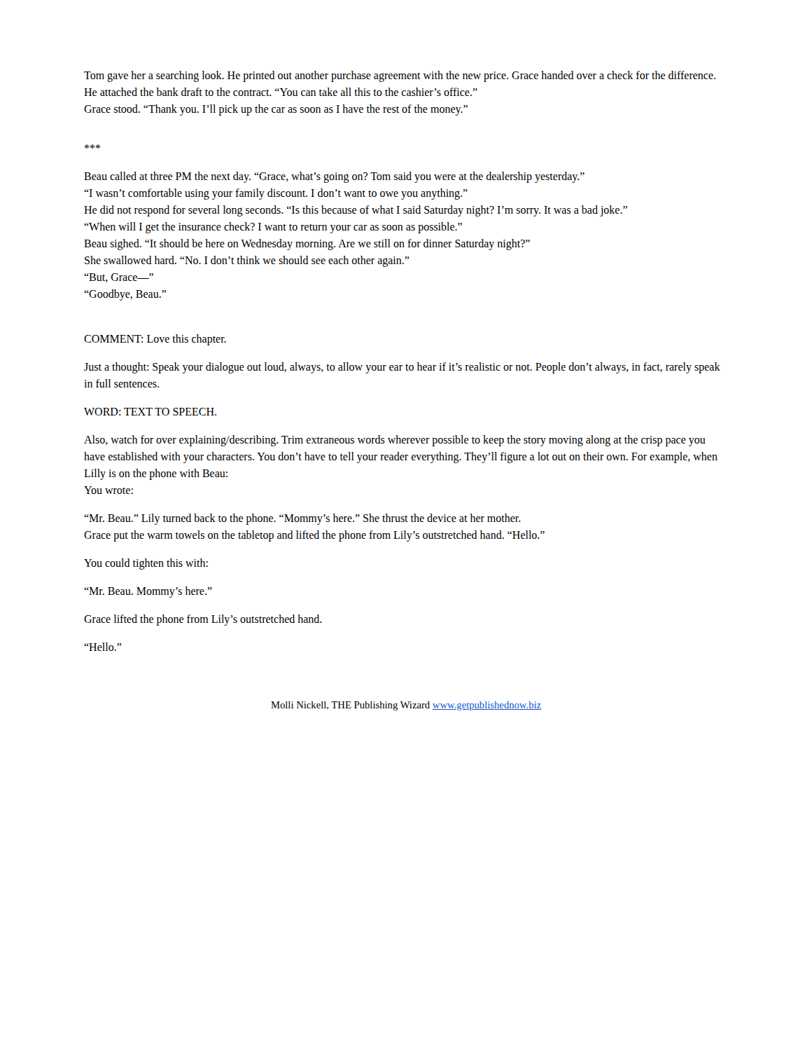Tom gave her a searching look. He printed out another purchase agreement with the new price. Grace handed over a check for the difference. He attached the bank draft to the contract. “You can take all this to the cashier’s office.”
Grace stood. “Thank you. I’ll pick up the car as soon as I have the rest of the money.”
***
Beau called at three PM the next day. “Grace, what’s going on? Tom said you were at the dealership yesterday.”
“I wasn’t comfortable using your family discount. I don’t want to owe you anything.”
He did not respond for several long seconds. “Is this because of what I said Saturday night? I’m sorry. It was a bad joke.”
“When will I get the insurance check? I want to return your car as soon as possible.”
Beau sighed. “It should be here on Wednesday morning. Are we still on for dinner Saturday night?”
She swallowed hard. “No. I don’t think we should see each other again.”
“But, Grace—”
“Goodbye, Beau.”
COMMENT: Love this chapter.
Just a thought: Speak your dialogue out loud, always, to allow your ear to hear if it’s realistic or not. People don’t always, in fact, rarely speak in full sentences.
WORD: TEXT TO SPEECH.
Also, watch for over explaining/describing. Trim extraneous words wherever possible to keep the story moving along at the crisp pace you have established with your characters. You don’t have to tell your reader everything. They’ll figure a lot out on their own. For example, when Lilly is on the phone with Beau:
You wrote:
“Mr. Beau.” Lily turned back to the phone. “Mommy’s here.” She thrust the device at her mother.
Grace put the warm towels on the tabletop and lifted the phone from Lily’s outstretched hand. “Hello.”
You could tighten this with:
“Mr. Beau. Mommy’s here.”
Grace lifted the phone from Lily’s outstretched hand.
“Hello.”
Molli Nickell, THE Publishing Wizard www.getpublishednow.biz